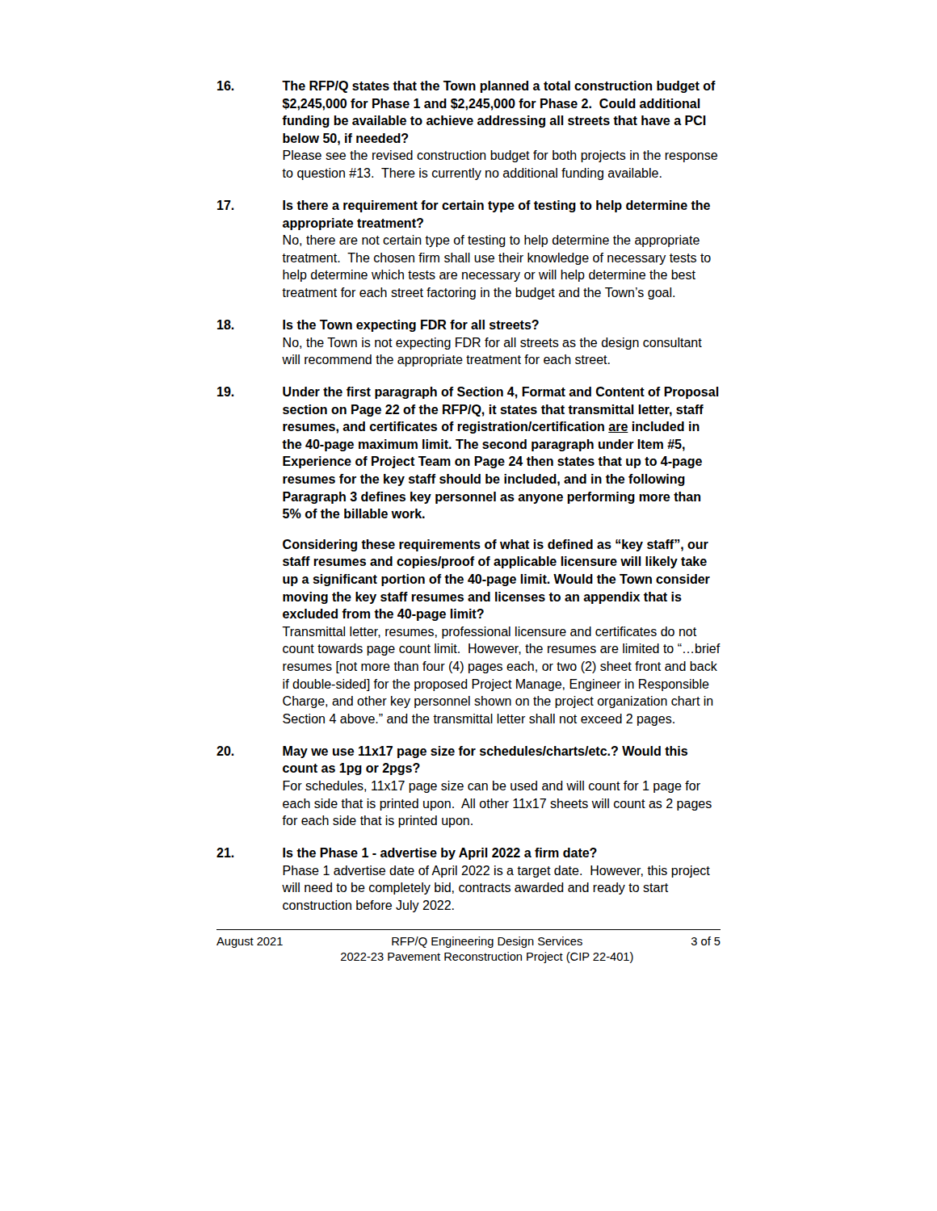16.
The RFP/Q states that the Town planned a total construction budget of $2,245,000 for Phase 1 and $2,245,000 for Phase 2. Could additional funding be available to achieve addressing all streets that have a PCI below 50, if needed?
Please see the revised construction budget for both projects in the response to question #13. There is currently no additional funding available.
17.
Is there a requirement for certain type of testing to help determine the appropriate treatment?
No, there are not certain type of testing to help determine the appropriate treatment. The chosen firm shall use their knowledge of necessary tests to help determine which tests are necessary or will help determine the best treatment for each street factoring in the budget and the Town’s goal.
18.
Is the Town expecting FDR for all streets?
No, the Town is not expecting FDR for all streets as the design consultant will recommend the appropriate treatment for each street.
19.
Under the first paragraph of Section 4, Format and Content of Proposal section on Page 22 of the RFP/Q, it states that transmittal letter, staff resumes, and certificates of registration/certification are included in the 40-page maximum limit. The second paragraph under Item #5, Experience of Project Team on Page 24 then states that up to 4-page resumes for the key staff should be included, and in the following Paragraph 3 defines key personnel as anyone performing more than 5% of the billable work.
Considering these requirements of what is defined as “key staff”, our staff resumes and copies/proof of applicable licensure will likely take up a significant portion of the 40-page limit. Would the Town consider moving the key staff resumes and licenses to an appendix that is excluded from the 40-page limit?
Transmittal letter, resumes, professional licensure and certificates do not count towards page count limit. However, the resumes are limited to “…brief resumes [not more than four (4) pages each, or two (2) sheet front and back if double-sided] for the proposed Project Manage, Engineer in Responsible Charge, and other key personnel shown on the project organization chart in Section 4 above.” and the transmittal letter shall not exceed 2 pages.
20.
May we use 11x17 page size for schedules/charts/etc.? Would this count as 1pg or 2pgs?
For schedules, 11x17 page size can be used and will count for 1 page for each side that is printed upon. All other 11x17 sheets will count as 2 pages for each side that is printed upon.
21.
Is the Phase 1 - advertise by April 2022 a firm date?
Phase 1 advertise date of April 2022 is a target date. However, this project will need to be completely bid, contracts awarded and ready to start construction before July 2022.
August 2021
RFP/Q Engineering Design Services
2022-23 Pavement Reconstruction Project (CIP 22-401)
3 of 5